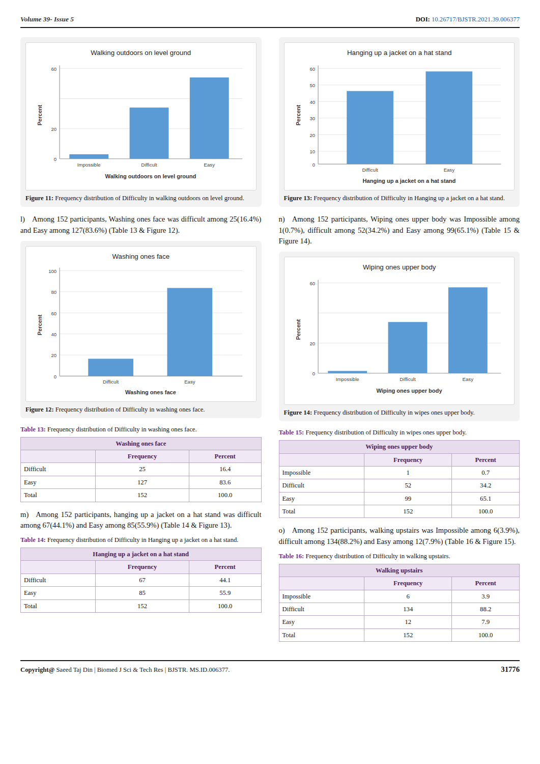Volume 39- Issue 5
DOI: 10.26717/BJSTR.2021.39.006377
Walking outdoors on level ground 60 20 0 Impossible Difficult Easy Walking outdoors on level ground Percent
Figure 11: Frequency distribution of Difficulty in walking outdoors on level ground.
l) Among 152 participants, Washing ones face was difficult among 25(16.4%) and Easy among 127(83.6%) (Table 13 & Figure 12).
Washing ones face 100 80 60 40 20 0 Difficult Easy Washing ones face Percent
Figure 12: Frequency distribution of Difficulty in washing ones face.
Table 13: Frequency distribution of Difficulty in washing ones face.
| Washing ones face |
| --- |
| | Frequency | Percent |
| Difficult | 25 | 16.4 |
| Easy | 127 | 83.6 |
| Total | 152 | 100.0 |
m) Among 152 participants, hanging up a jacket on a hat stand was difficult among 67(44.1%) and Easy among 85(55.9%) (Table 14 & Figure 13).
Table 14: Frequency distribution of Difficulty in Hanging up a jacket on a hat stand.
| Hanging up a jacket on a hat stand |
| --- |
| | Frequency | Percent |
| Difficult | 67 | 44.1 |
| Easy | 85 | 55.9 |
| Total | 152 | 100.0 |
Hanging up a jacket on a hat stand 60 50 40 30 20 10 0 Difficult Easy Hanging up a jacket on a hat stand Percent
Figure 13: Frequency distribution of Difficulty in Hanging up a jacket on a hat stand.
n) Among 152 participants, Wiping ones upper body was Impossible among 1(0.7%), difficult among 52(34.2%) and Easy among 99(65.1%) (Table 15 & Figure 14).
Wiping ones upper body 60 20 0 Impossible Difficult Easy Wiping ones upper body Percent
Figure 14: Frequency distribution of Difficulty in wipes ones upper body.
Table 15: Frequency distribution of Difficulty in wipes ones upper body.
| Wiping ones upper body |
| --- |
| | Frequency | Percent |
| Impossible | 1 | 0.7 |
| Difficult | 52 | 34.2 |
| Easy | 99 | 65.1 |
| Total | 152 | 100.0 |
o) Among 152 participants, walking upstairs was Impossible among 6(3.9%), difficult among 134(88.2%) and Easy among 12(7.9%) (Table 16 & Figure 15).
Table 16: Frequency distribution of Difficulty in walking upstairs.
| Walking upstairs |
| --- |
| | Frequency | Percent |
| Impossible | 6 | 3.9 |
| Difficult | 134 | 88.2 |
| Easy | 12 | 7.9 |
| Total | 152 | 100.0 |
Copyright@ Saeed Taj Din | Biomed J Sci & Tech Res | BJSTR. MS.ID.006377.
31776